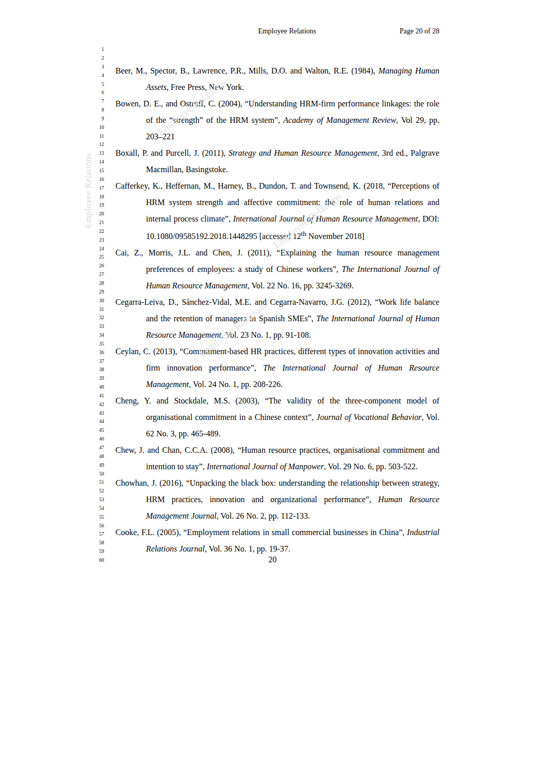12345 678910 1112131415 1617181920 2122232425 2627282930 3132333435 3637383940 4142434445 4647484950 5152535455 5657585960
Employee Relations
Page 20 of 28
Employee Relations
Employee Relations Employee Relations Employee Relations
Beer, M., Spector, B., Lawrence, P.R., Mills, D.O. and Walton, R.E. (1984), Managing Human Assets, Free Press, New York.
Bowen, D. E., and Ostroff, C. (2004), “Understanding HRM-firm performance linkages: the role of the “strength” of the HRM system”, Academy of Management Review, Vol 29, pp. 203–221
Boxall, P. and Purcell, J. (2011), Strategy and Human Resource Management, 3rd ed., Palgrave Macmillan, Basingstoke.
Cafferkey, K., Heffernan, M., Harney, B., Dundon, T. and Townsend, K. (2018, “Perceptions of HRM system strength and affective commitment: the role of human relations and internal process climate”, International Journal of Human Resource Management, DOI: 10.1080/09585192.2018.1448295 [accessed 12th November 2018]
Cai, Z., Morris, J.L. and Chen, J. (2011), “Explaining the human resource management preferences of employees: a study of Chinese workers”, The International Journal of Human Resource Management, Vol. 22 No. 16, pp. 3245-3269.
Cegarra-Leiva, D., Sánchez-Vidal, M.E. and Cegarra-Navarro, J.G. (2012), “Work life balance and the retention of managers in Spanish SMEs”, The International Journal of Human Resource Management, Vol. 23 No. 1, pp. 91-108.
Ceylan, C. (2013), “Commitment-based HR practices, different types of innovation activities and firm innovation performance”, The International Journal of Human Resource Management, Vol. 24 No. 1, pp. 208-226.
Cheng, Y. and Stockdale, M.S. (2003), “The validity of the three-component model of organisational commitment in a Chinese context”, Journal of Vocational Behavior, Vol. 62 No. 3, pp. 465-489.
Chew, J. and Chan, C.C.A. (2008), “Human resource practices, organisational commitment and intention to stay”, International Journal of Manpower, Vol. 29 No. 6, pp. 503-522.
Chowhan, J. (2016), “Unpacking the black box: understanding the relationship between strategy, HRM practices, innovation and organizational performance”, Human Resource Management Journal, Vol. 26 No. 2, pp. 112-133.
Cooke, F.L. (2005), “Employment relations in small commercial businesses in China”, Industrial Relations Journal, Vol. 36 No. 1, pp. 19-37.
20